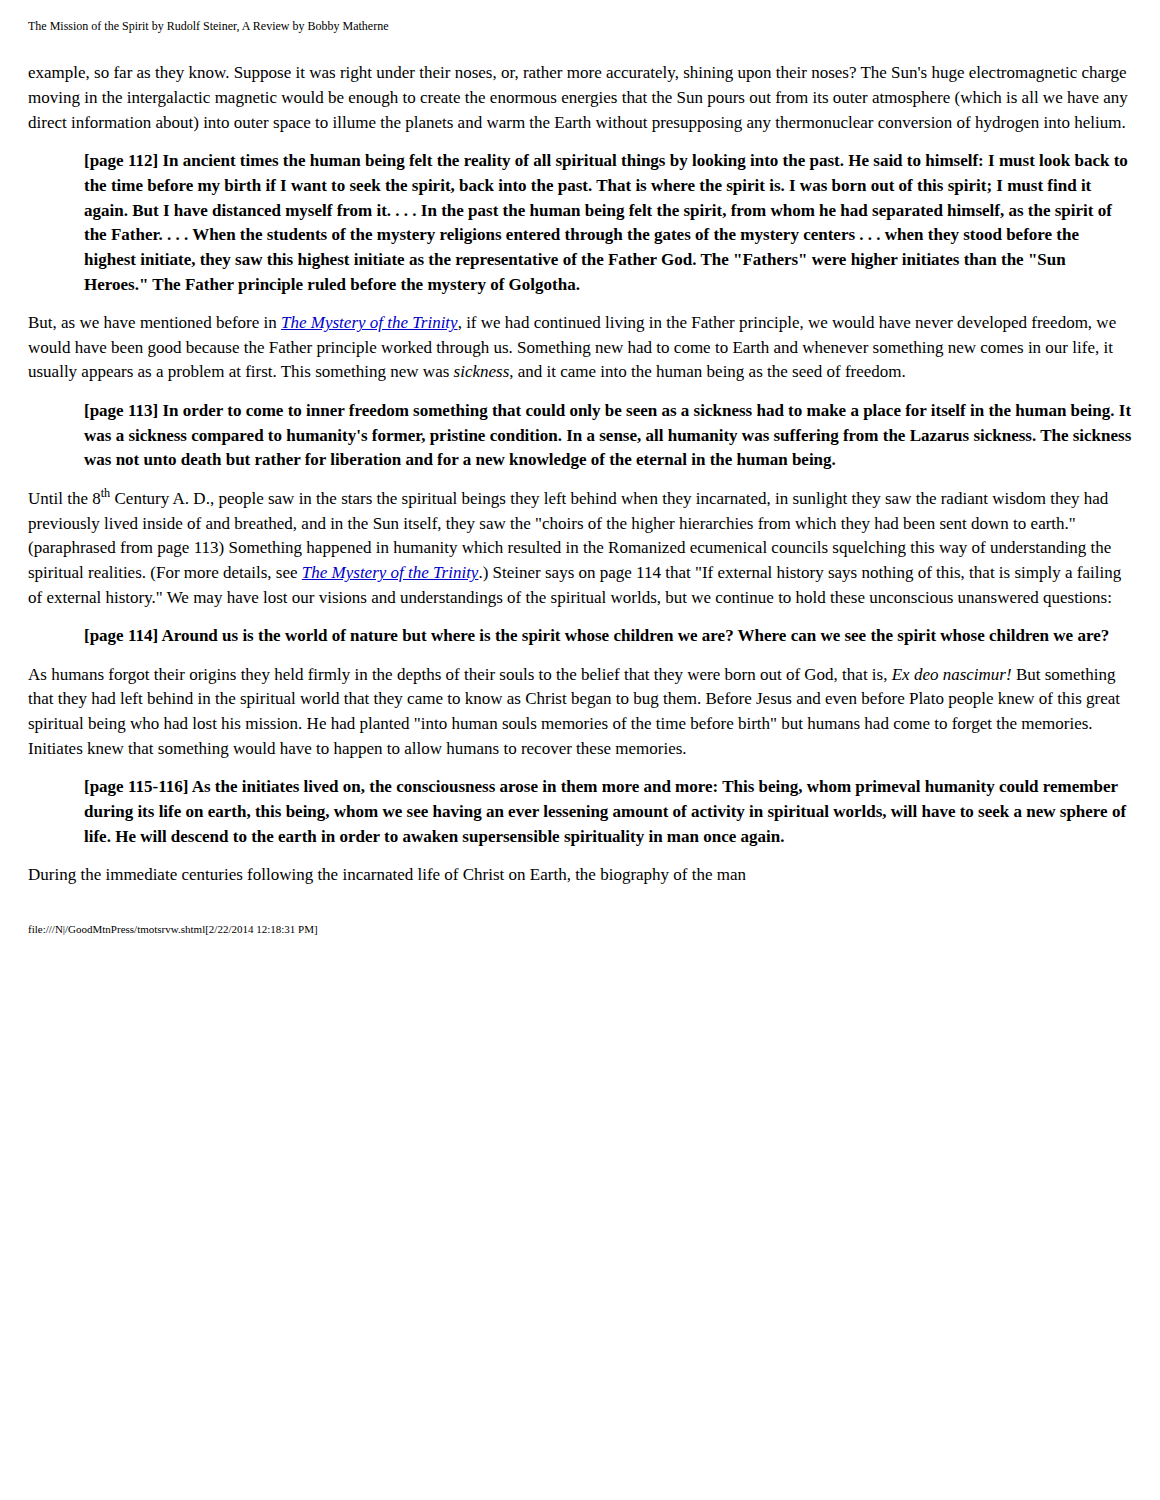The Mission of the Spirit by Rudolf Steiner, A Review by Bobby Matherne
example, so far as they know. Suppose it was right under their noses, or, rather more accurately, shining upon their noses? The Sun's huge electromagnetic charge moving in the intergalactic magnetic would be enough to create the enormous energies that the Sun pours out from its outer atmosphere (which is all we have any direct information about) into outer space to illume the planets and warm the Earth without presupposing any thermonuclear conversion of hydrogen into helium.
[page 112] In ancient times the human being felt the reality of all spiritual things by looking into the past. He said to himself: I must look back to the time before my birth if I want to seek the spirit, back into the past. That is where the spirit is. I was born out of this spirit; I must find it again. But I have distanced myself from it. . . . In the past the human being felt the spirit, from whom he had separated himself, as the spirit of the Father. . . . When the students of the mystery religions entered through the gates of the mystery centers . . . when they stood before the highest initiate, they saw this highest initiate as the representative of the Father God. The "Fathers" were higher initiates than the "Sun Heroes." The Father principle ruled before the mystery of Golgotha.
But, as we have mentioned before in The Mystery of the Trinity, if we had continued living in the Father principle, we would have never developed freedom, we would have been good because the Father principle worked through us. Something new had to come to Earth and whenever something new comes in our life, it usually appears as a problem at first. This something new was sickness, and it came into the human being as the seed of freedom.
[page 113] In order to come to inner freedom something that could only be seen as a sickness had to make a place for itself in the human being. It was a sickness compared to humanity's former, pristine condition. In a sense, all humanity was suffering from the Lazarus sickness. The sickness was not unto death but rather for liberation and for a new knowledge of the eternal in the human being.
Until the 8th Century A. D., people saw in the stars the spiritual beings they left behind when they incarnated, in sunlight they saw the radiant wisdom they had previously lived inside of and breathed, and in the Sun itself, they saw the "choirs of the higher hierarchies from which they had been sent down to earth." (paraphrased from page 113) Something happened in humanity which resulted in the Romanized ecumenical councils squelching this way of understanding the spiritual realities. (For more details, see The Mystery of the Trinity.) Steiner says on page 114 that "If external history says nothing of this, that is simply a failing of external history." We may have lost our visions and understandings of the spiritual worlds, but we continue to hold these unconscious unanswered questions:
[page 114] Around us is the world of nature but where is the spirit whose children we are? Where can we see the spirit whose children we are?
As humans forgot their origins they held firmly in the depths of their souls to the belief that they were born out of God, that is, Ex deo nascimur! But something that they had left behind in the spiritual world that they came to know as Christ began to bug them. Before Jesus and even before Plato people knew of this great spiritual being who had lost his mission. He had planted "into human souls memories of the time before birth" but humans had come to forget the memories. Initiates knew that something would have to happen to allow humans to recover these memories.
[page 115-116] As the initiates lived on, the consciousness arose in them more and more: This being, whom primeval humanity could remember during its life on earth, this being, whom we see having an ever lessening amount of activity in spiritual worlds, will have to seek a new sphere of life. He will descend to the earth in order to awaken supersensible spirituality in man once again.
During the immediate centuries following the incarnated life of Christ on Earth, the biography of the man
file:///N|/GoodMtnPress/tmotsrvw.shtml[2/22/2014 12:18:31 PM]